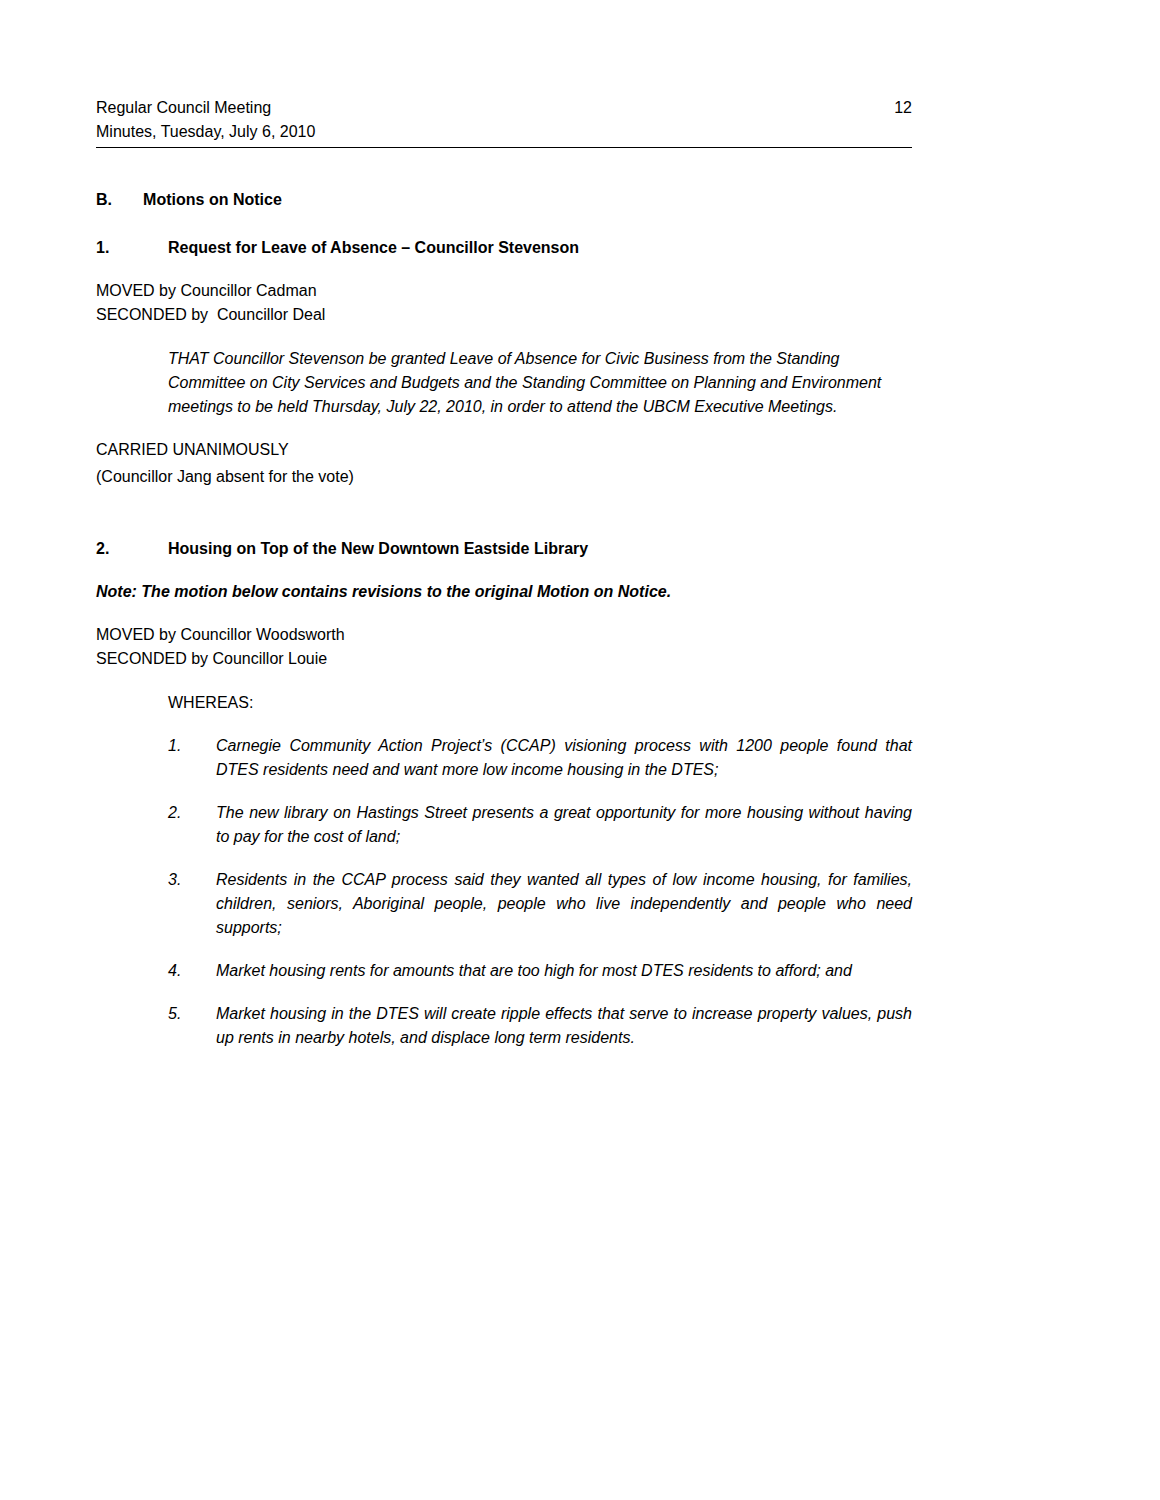Regular Council Meeting
Minutes, Tuesday, July 6, 2010
12
B. Motions on Notice
1. Request for Leave of Absence – Councillor Stevenson
MOVED by Councillor Cadman
SECONDED by Councillor Deal
THAT Councillor Stevenson be granted Leave of Absence for Civic Business from the Standing Committee on City Services and Budgets and the Standing Committee on Planning and Environment meetings to be held Thursday, July 22, 2010, in order to attend the UBCM Executive Meetings.
CARRIED UNANIMOUSLY
(Councillor Jang absent for the vote)
2. Housing on Top of the New Downtown Eastside Library
Note: The motion below contains revisions to the original Motion on Notice.
MOVED by Councillor Woodsworth
SECONDED by Councillor Louie
WHEREAS:
1. Carnegie Community Action Project’s (CCAP) visioning process with 1200 people found that DTES residents need and want more low income housing in the DTES;
2. The new library on Hastings Street presents a great opportunity for more housing without having to pay for the cost of land;
3. Residents in the CCAP process said they wanted all types of low income housing, for families, children, seniors, Aboriginal people, people who live independently and people who need supports;
4. Market housing rents for amounts that are too high for most DTES residents to afford; and
5. Market housing in the DTES will create ripple effects that serve to increase property values, push up rents in nearby hotels, and displace long term residents.